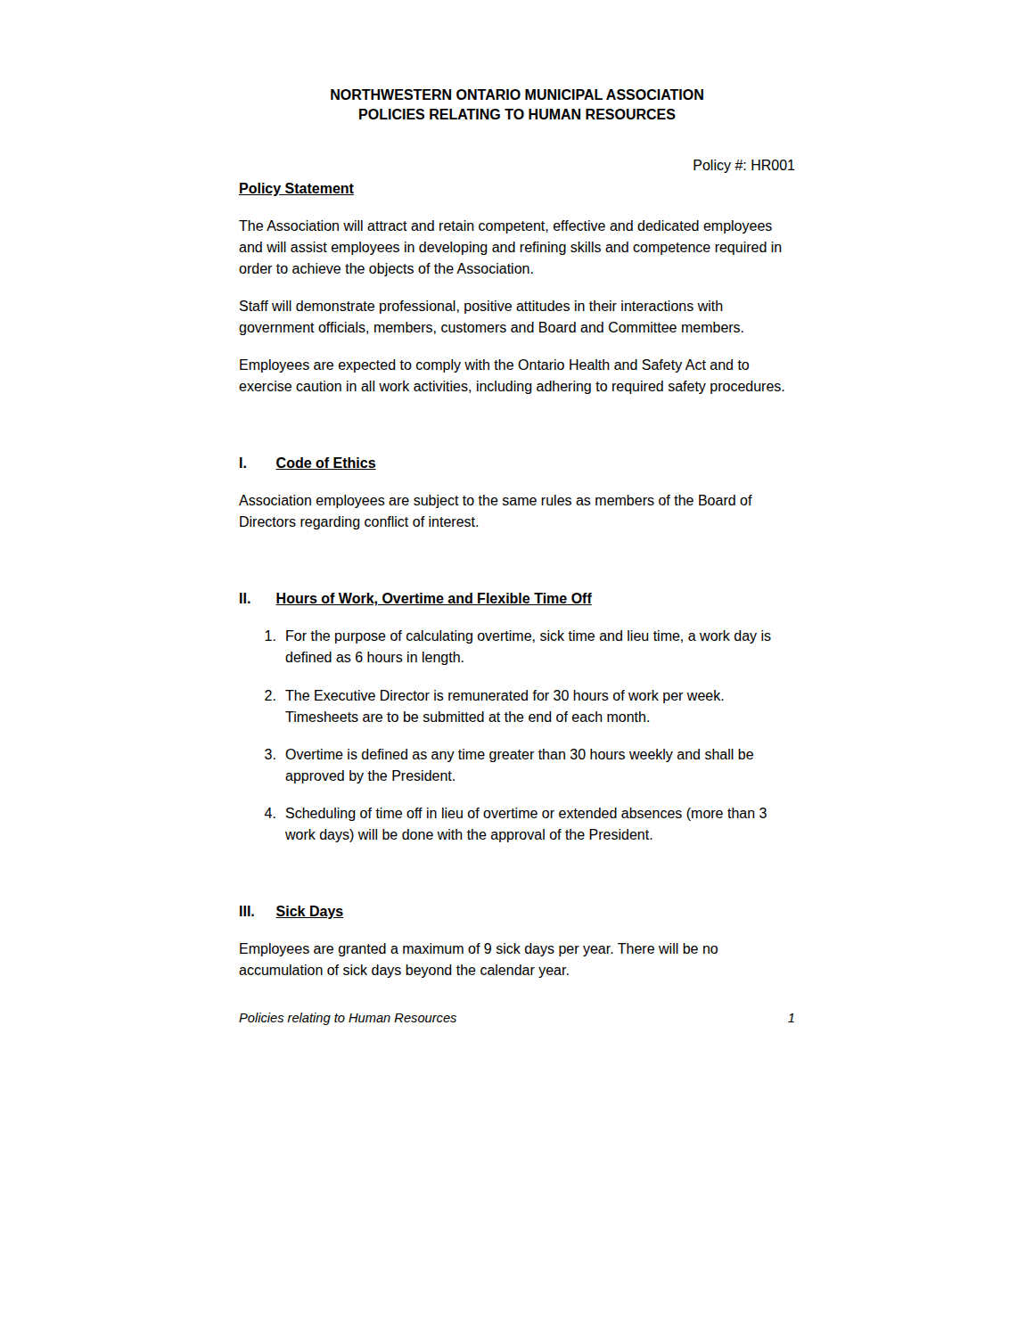NORTHWESTERN ONTARIO MUNICIPAL ASSOCIATION POLICIES RELATING TO HUMAN RESOURCES
Policy #: HR001
Policy Statement
The Association will attract and retain competent, effective and dedicated employees and will assist employees in developing and refining skills and competence required in order to achieve the objects of the Association.
Staff will demonstrate professional, positive attitudes in their interactions with government officials, members, customers and Board and Committee members.
Employees are expected to comply with the Ontario Health and Safety Act and to exercise caution in all work activities, including adhering to required safety procedures.
I. Code of Ethics
Association employees are subject to the same rules as members of the Board of Directors regarding conflict of interest.
II. Hours of Work, Overtime and Flexible Time Off
For the purpose of calculating overtime, sick time and lieu time, a work day is defined as 6 hours in length.
The Executive Director is remunerated for 30 hours of work per week. Timesheets are to be submitted at the end of each month.
Overtime is defined as any time greater than 30 hours weekly and shall be approved by the President.
Scheduling of time off in lieu of overtime or extended absences (more than 3 work days) will be done with the approval of the President.
III. Sick Days
Employees are granted a maximum of 9 sick days per year. There will be no accumulation of sick days beyond the calendar year.
Policies relating to Human Resources 1